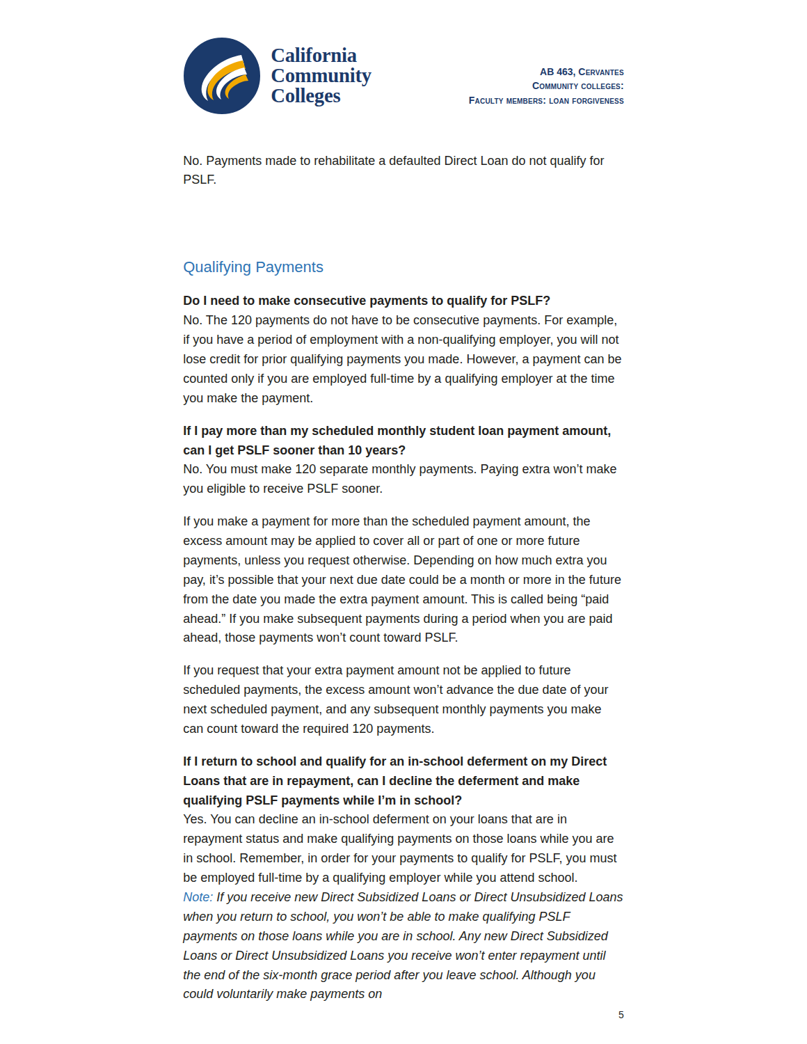California
Community
Colleges
AB 463, Cervantes
Community colleges:
Faculty members: loan forgiveness
No. Payments made to rehabilitate a defaulted Direct Loan do not qualify for PSLF.
Qualifying Payments
Do I need to make consecutive payments to qualify for PSLF?
No. The 120 payments do not have to be consecutive payments. For example, if you have a period of employment with a non-qualifying employer, you will not lose credit for prior qualifying payments you made. However, a payment can be counted only if you are employed full-time by a qualifying employer at the time you make the payment.
If I pay more than my scheduled monthly student loan payment amount, can I get PSLF sooner than 10 years?
No. You must make 120 separate monthly payments. Paying extra won’t make you eligible to receive PSLF sooner.
If you make a payment for more than the scheduled payment amount, the excess amount may be applied to cover all or part of one or more future payments, unless you request otherwise. Depending on how much extra you pay, it’s possible that your next due date could be a month or more in the future from the date you made the extra payment amount. This is called being “paid ahead.” If you make subsequent payments during a period when you are paid ahead, those payments won’t count toward PSLF.
If you request that your extra payment amount not be applied to future scheduled payments, the excess amount won’t advance the due date of your next scheduled payment, and any subsequent monthly payments you make can count toward the required 120 payments.
If I return to school and qualify for an in-school deferment on my Direct Loans that are in repayment, can I decline the deferment and make qualifying PSLF payments while I’m in school?
Yes. You can decline an in-school deferment on your loans that are in repayment status and make qualifying payments on those loans while you are in school. Remember, in order for your payments to qualify for PSLF, you must be employed full-time by a qualifying employer while you attend school.
Note: If you receive new Direct Subsidized Loans or Direct Unsubsidized Loans when you return to school, you won’t be able to make qualifying PSLF payments on those loans while you are in school. Any new Direct Subsidized Loans or Direct Unsubsidized Loans you receive won’t enter repayment until the end of the six-month grace period after you leave school. Although you could voluntarily make payments on
5